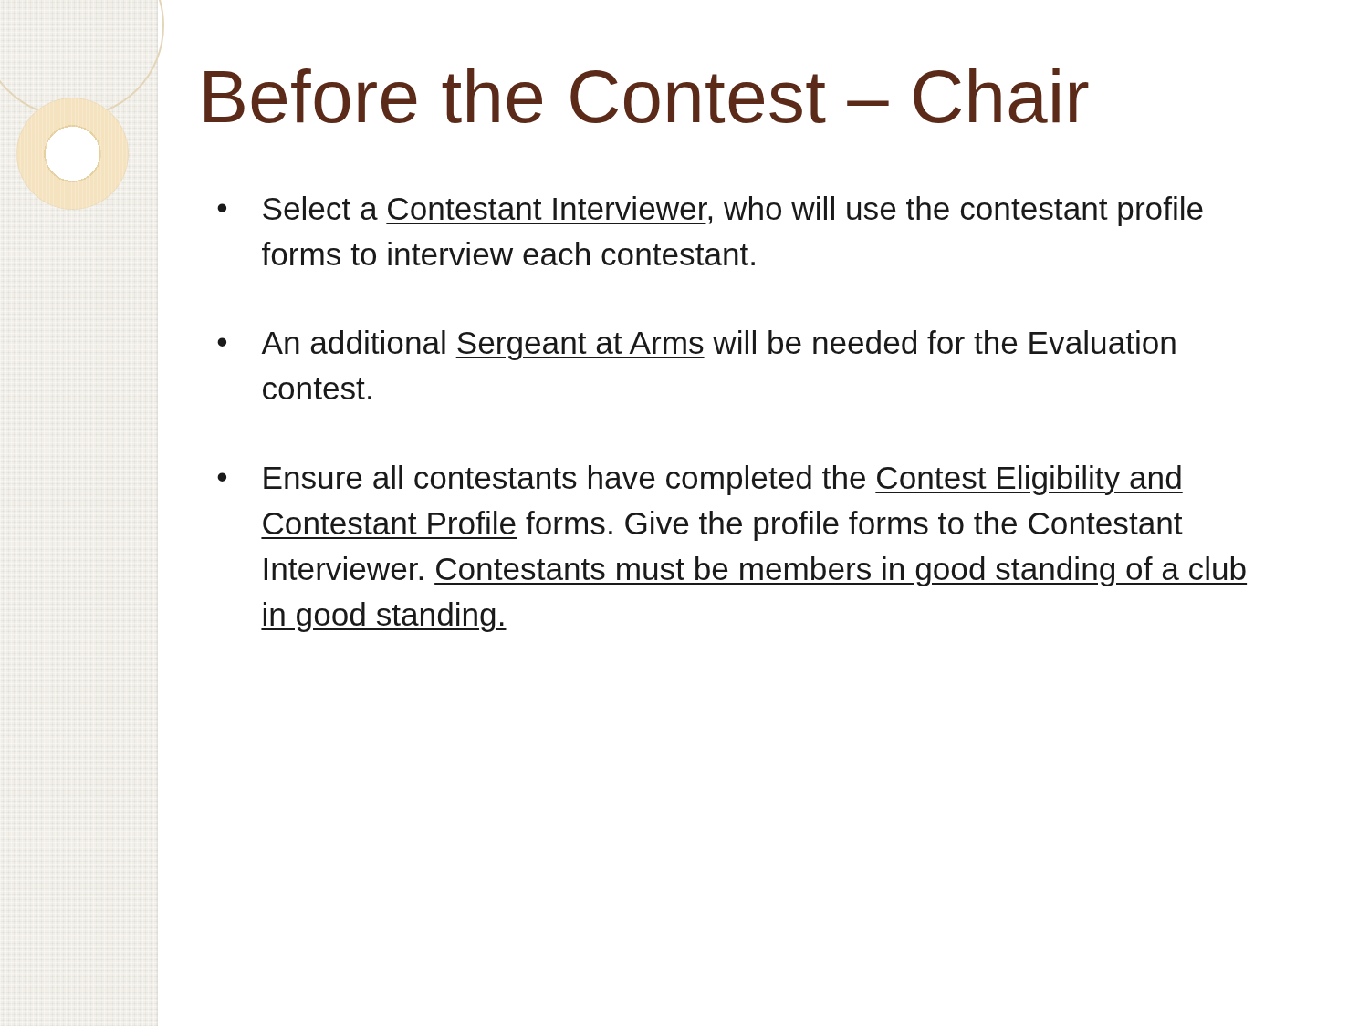Before the Contest – Chair
Select a Contestant Interviewer, who will use the contestant profile forms to interview each contestant.
An additional Sergeant at Arms will be needed for the Evaluation contest.
Ensure all contestants have completed the Contest Eligibility and Contestant Profile forms. Give the profile forms to the Contestant Interviewer. Contestants must be members in good standing of a club in good standing.